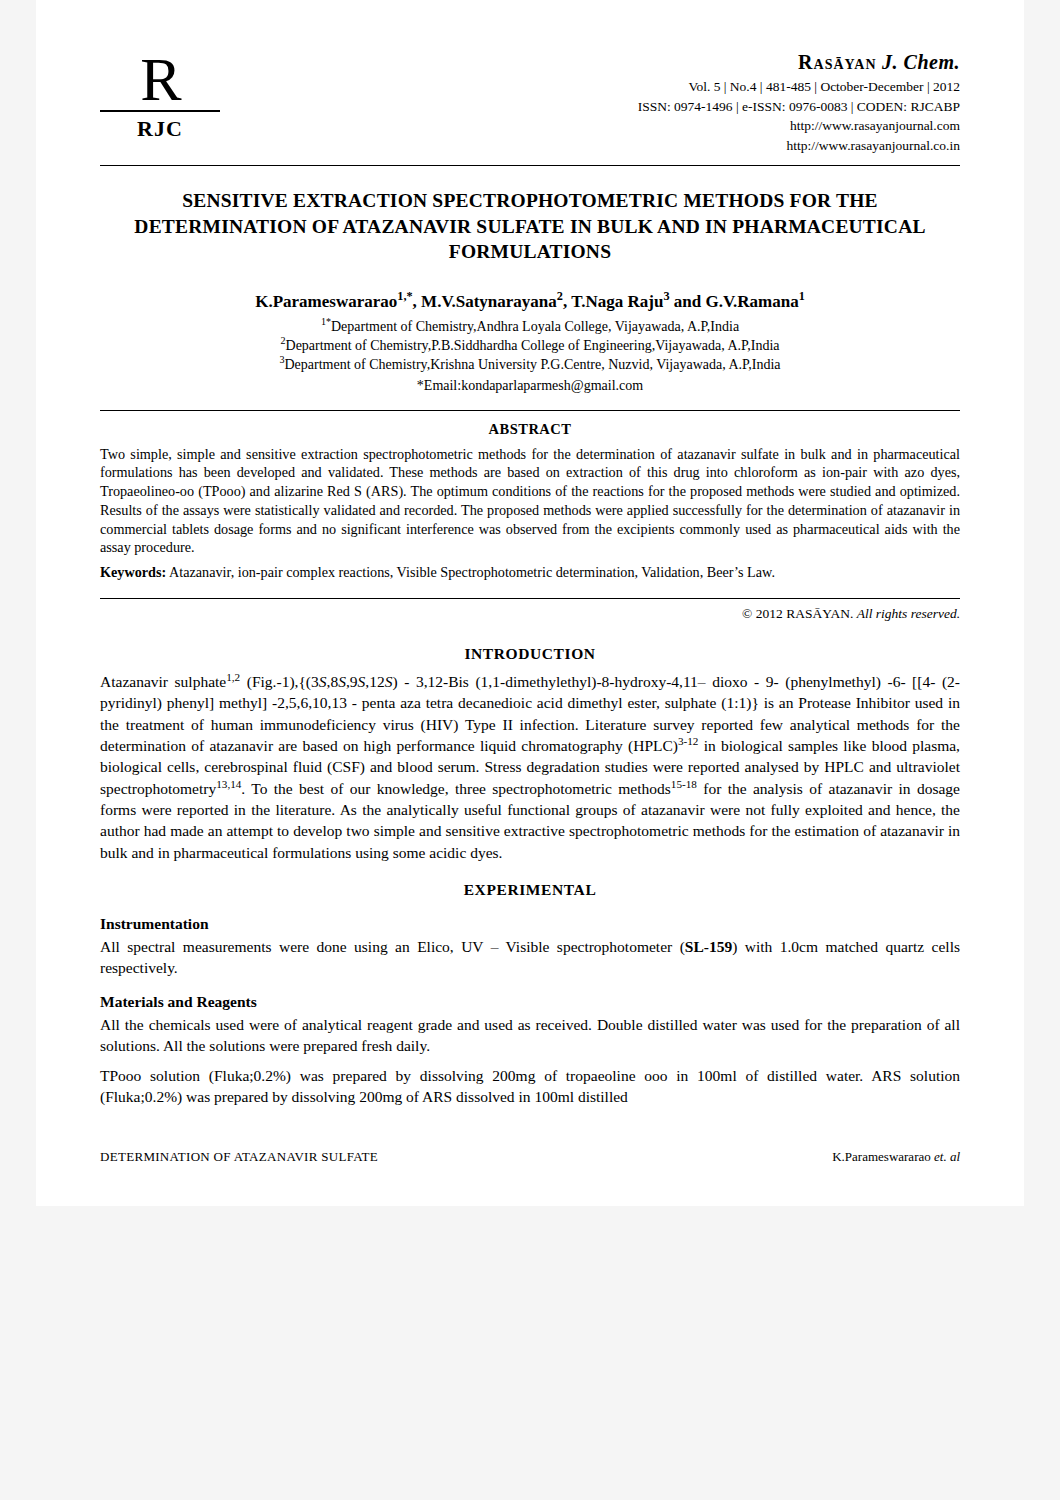R
RJC
Rasāyan J. Chem.
Vol. 5 | No.4 | 481-485 | October-December | 2012
ISSN: 0974-1496 | e-ISSN: 0976-0083 | CODEN: RJCABP
http://www.rasayanjournal.com
http://www.rasayanjournal.co.in
Sensitive Extraction Spectrophotometric Methods for the Determination of Atazanavir Sulfate in Bulk and in Pharmaceutical Formulations
K.Parameswararao1,*, M.V.Satynarayana2, T.Naga Raju3 and G.V.Ramana1
1*Department of Chemistry,Andhra Loyala College, Vijayawada, A.P,India
2Department of Chemistry,P.B.Siddhardha College of Engineering,Vijayawada, A.P,India
3Department of Chemistry,Krishna University P.G.Centre, Nuzvid, Vijayawada, A.P,India
*Email:kondaparlaparmesh@gmail.com
ABSTRACT
Two simple, simple and sensitive extraction spectrophotometric methods for the determination of atazanavir sulfate in bulk and in pharmaceutical formulations has been developed and validated. These methods are based on extraction of this drug into chloroform as ion-pair with azo dyes, Tropaeolineo-oo (TPooo) and alizarine Red S (ARS). The optimum conditions of the reactions for the proposed methods were studied and optimized. Results of the assays were statistically validated and recorded. The proposed methods were applied successfully for the determination of atazanavir in commercial tablets dosage forms and no significant interference was observed from the excipients commonly used as pharmaceutical aids with the assay procedure.
Keywords: Atazanavir, ion-pair complex reactions, Visible Spectrophotometric determination, Validation, Beer’s Law.
© 2012 RASĀYAN. All rights reserved.
INTRODUCTION
Atazanavir sulphate1,2 (Fig.-1),{(3S,8S,9S,12S) - 3,12-Bis (1,1-dimethylethyl)-8-hydroxy-4,11– dioxo - 9- (phenylmethyl) -6- [[4- (2-pyridinyl) phenyl] methyl] -2,5,6,10,13 - penta aza tetra decanedioic acid dimethyl ester, sulphate (1:1)} is an Protease Inhibitor used in the treatment of human immunodeficiency virus (HIV) Type II infection. Literature survey reported few analytical methods for the determination of atazanavir are based on high performance liquid chromatography (HPLC)3-12 in biological samples like blood plasma, biological cells, cerebrospinal fluid (CSF) and blood serum. Stress degradation studies were reported analysed by HPLC and ultraviolet spectrophotometry13,14. To the best of our knowledge, three spectrophotometric methods15-18 for the analysis of atazanavir in dosage forms were reported in the literature. As the analytically useful functional groups of atazanavir were not fully exploited and hence, the author had made an attempt to develop two simple and sensitive extractive spectrophotometric methods for the estimation of atazanavir in bulk and in pharmaceutical formulations using some acidic dyes.
EXPERIMENTAL
Instrumentation
All spectral measurements were done using an Elico, UV – Visible spectrophotometer (SL-159) with 1.0cm matched quartz cells respectively.
Materials and Reagents
All the chemicals used were of analytical reagent grade and used as received. Double distilled water was used for the preparation of all solutions. All the solutions were prepared fresh daily.
TPooo solution (Fluka;0.2%) was prepared by dissolving 200mg of tropaeoline ooo in 100ml of distilled water. ARS solution (Fluka;0.2%) was prepared by dissolving 200mg of ARS dissolved in 100ml distilled
DETERMINATION OF ATAZANAVIR SULFATE
K.Parameswararao et. al